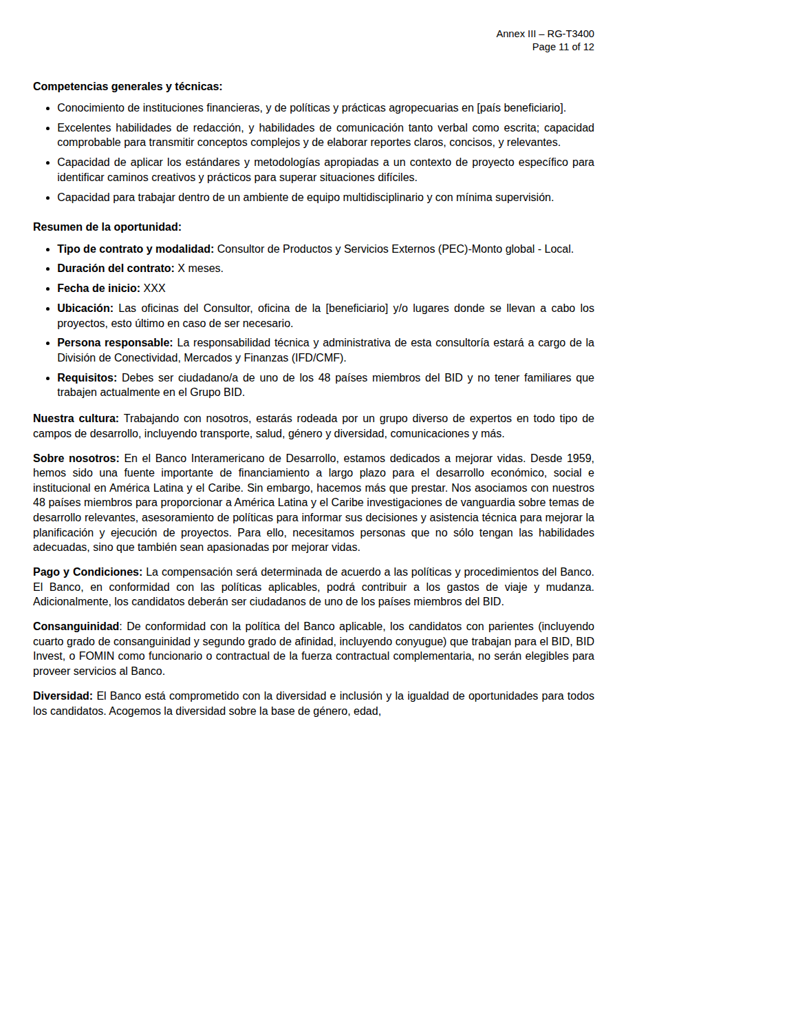Annex III – RG-T3400
Page 11 of 12
Competencias generales y técnicas:
Conocimiento de instituciones financieras, y de políticas y prácticas agropecuarias en [país beneficiario].
Excelentes habilidades de redacción, y habilidades de comunicación tanto verbal como escrita; capacidad comprobable para transmitir conceptos complejos y de elaborar reportes claros, concisos, y relevantes.
Capacidad de aplicar los estándares y metodologías apropiadas a un contexto de proyecto específico para identificar caminos creativos y prácticos para superar situaciones difíciles.
Capacidad para trabajar dentro de un ambiente de equipo multidisciplinario y con mínima supervisión.
Resumen de la oportunidad:
Tipo de contrato y modalidad: Consultor de Productos y Servicios Externos (PEC)-Monto global - Local.
Duración del contrato: X meses.
Fecha de inicio: XXX
Ubicación: Las oficinas del Consultor, oficina de la [beneficiario] y/o lugares donde se llevan a cabo los proyectos, esto último en caso de ser necesario.
Persona responsable: La responsabilidad técnica y administrativa de esta consultoría estará a cargo de la División de Conectividad, Mercados y Finanzas (IFD/CMF).
Requisitos: Debes ser ciudadano/a de uno de los 48 países miembros del BID y no tener familiares que trabajen actualmente en el Grupo BID.
Nuestra cultura: Trabajando con nosotros, estarás rodeada por un grupo diverso de expertos en todo tipo de campos de desarrollo, incluyendo transporte, salud, género y diversidad, comunicaciones y más.
Sobre nosotros: En el Banco Interamericano de Desarrollo, estamos dedicados a mejorar vidas. Desde 1959, hemos sido una fuente importante de financiamiento a largo plazo para el desarrollo económico, social e institucional en América Latina y el Caribe. Sin embargo, hacemos más que prestar. Nos asociamos con nuestros 48 países miembros para proporcionar a América Latina y el Caribe investigaciones de vanguardia sobre temas de desarrollo relevantes, asesoramiento de políticas para informar sus decisiones y asistencia técnica para mejorar la planificación y ejecución de proyectos. Para ello, necesitamos personas que no sólo tengan las habilidades adecuadas, sino que también sean apasionadas por mejorar vidas.
Pago y Condiciones: La compensación será determinada de acuerdo a las políticas y procedimientos del Banco. El Banco, en conformidad con las políticas aplicables, podrá contribuir a los gastos de viaje y mudanza. Adicionalmente, los candidatos deberán ser ciudadanos de uno de los países miembros del BID.
Consanguinidad: De conformidad con la política del Banco aplicable, los candidatos con parientes (incluyendo cuarto grado de consanguinidad y segundo grado de afinidad, incluyendo conyugue) que trabajan para el BID, BID Invest, o FOMIN como funcionario o contractual de la fuerza contractual complementaria, no serán elegibles para proveer servicios al Banco.
Diversidad: El Banco está comprometido con la diversidad e inclusión y la igualdad de oportunidades para todos los candidatos. Acogemos la diversidad sobre la base de género, edad,